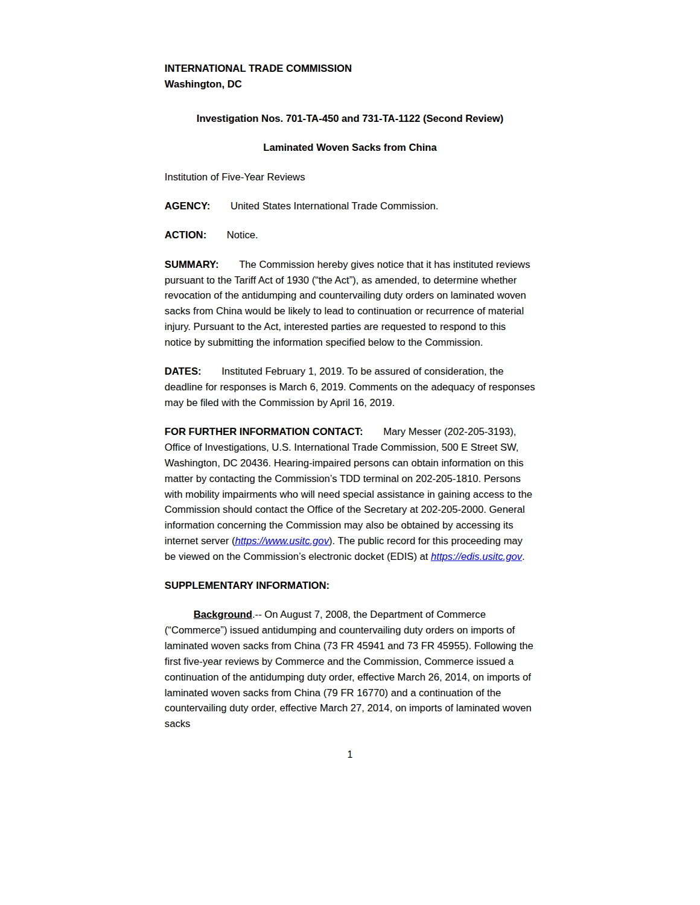INTERNATIONAL TRADE COMMISSION
Washington, DC
Investigation Nos. 701-TA-450 and 731-TA-1122 (Second Review)
Laminated Woven Sacks from China
Institution of Five-Year Reviews
AGENCY: United States International Trade Commission.
ACTION: Notice.
SUMMARY: The Commission hereby gives notice that it has instituted reviews pursuant to the Tariff Act of 1930 (“the Act”), as amended, to determine whether revocation of the antidumping and countervailing duty orders on laminated woven sacks from China would be likely to lead to continuation or recurrence of material injury. Pursuant to the Act, interested parties are requested to respond to this notice by submitting the information specified below to the Commission.
DATES: Instituted February 1, 2019. To be assured of consideration, the deadline for responses is March 6, 2019. Comments on the adequacy of responses may be filed with the Commission by April 16, 2019.
FOR FURTHER INFORMATION CONTACT: Mary Messer (202-205-3193), Office of Investigations, U.S. International Trade Commission, 500 E Street SW, Washington, DC 20436. Hearing-impaired persons can obtain information on this matter by contacting the Commission’s TDD terminal on 202-205-1810. Persons with mobility impairments who will need special assistance in gaining access to the Commission should contact the Office of the Secretary at 202-205-2000. General information concerning the Commission may also be obtained by accessing its internet server (https://www.usitc.gov). The public record for this proceeding may be viewed on the Commission’s electronic docket (EDIS) at https://edis.usitc.gov.
SUPPLEMENTARY INFORMATION:
Background.-- On August 7, 2008, the Department of Commerce (“Commerce”) issued antidumping and countervailing duty orders on imports of laminated woven sacks from China (73 FR 45941 and 73 FR 45955). Following the first five-year reviews by Commerce and the Commission, Commerce issued a continuation of the antidumping duty order, effective March 26, 2014, on imports of laminated woven sacks from China (79 FR 16770) and a continuation of the countervailing duty order, effective March 27, 2014, on imports of laminated woven sacks
1